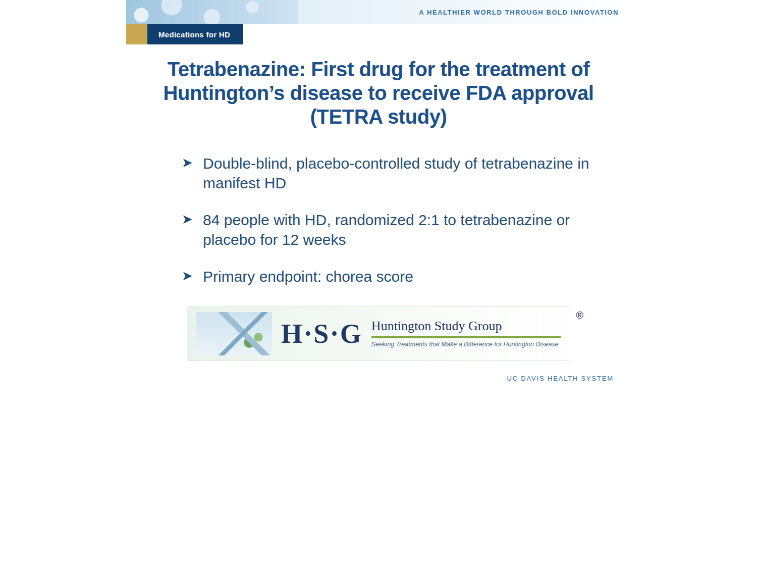A Healthier World Through Bold Innovation
Medications for HD
Tetrabenazine: First drug for the treatment of Huntington’s disease to receive FDA approval (TETRA study)
Double-blind, placebo-controlled study of tetrabenazine in manifest HD
84 people with HD, randomized 2:1 to tetrabenazine or placebo for 12 weeks
Primary endpoint: chorea score
H·S·G
Huntington Study Group
Seeking Treatments that Make a Difference for Huntington Disease
®
UC Davis Health System